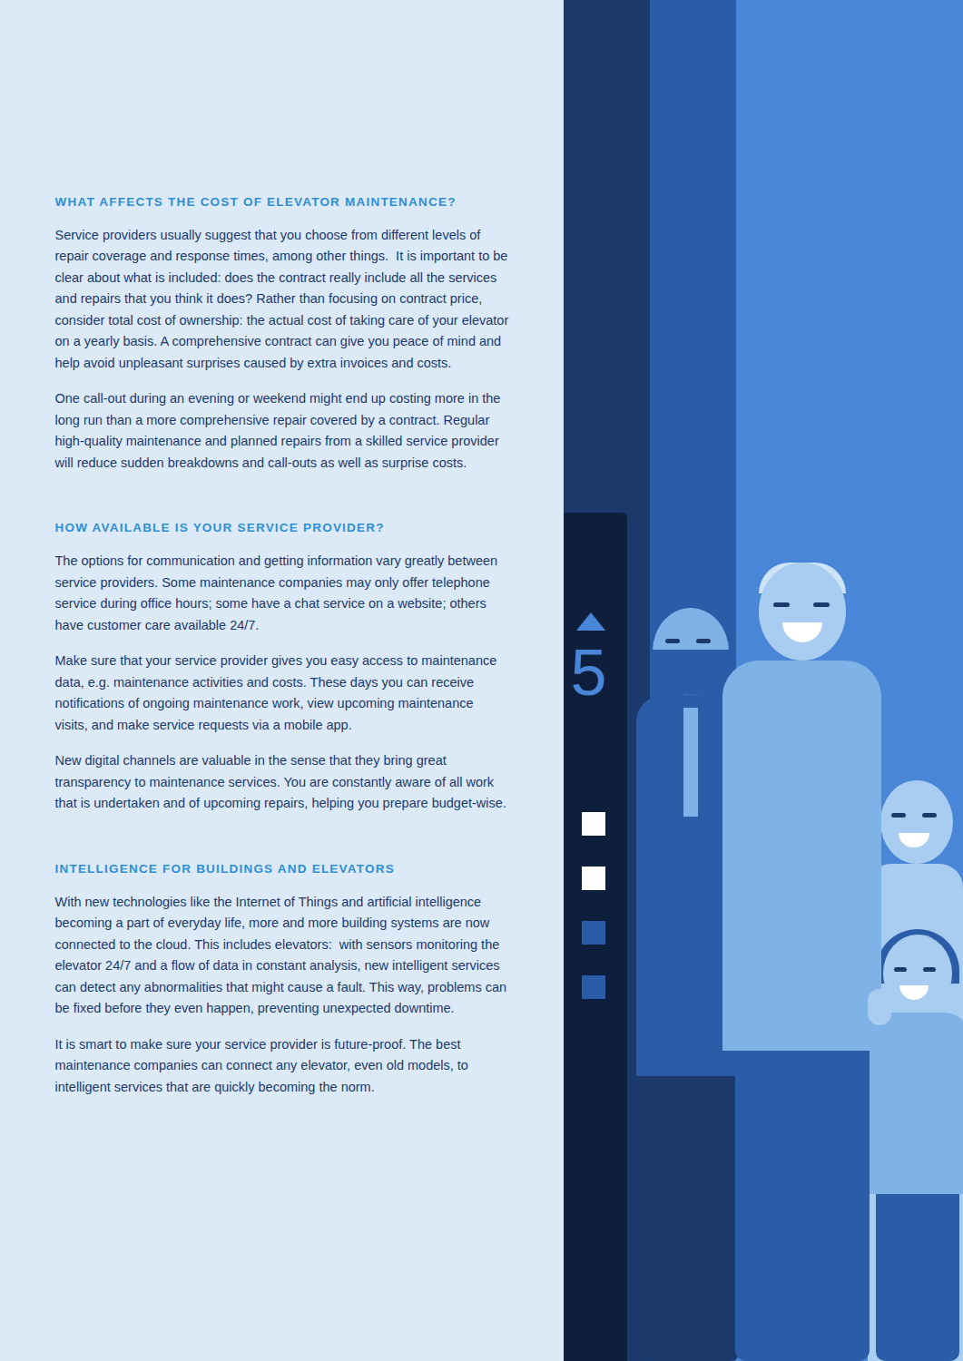5
What affects the cost of elevator maintenance?
Service providers usually suggest that you choose from different levels of repair coverage and response times, among other things. It is important to be clear about what is included: does the contract really include all the services and repairs that you think it does? Rather than focusing on contract price, consider total cost of ownership: the actual cost of taking care of your elevator on a yearly basis. A comprehensive contract can give you peace of mind and help avoid unpleasant surprises caused by extra invoices and costs.
One call-out during an evening or weekend might end up costing more in the long run than a more comprehensive repair covered by a contract. Regular high-quality maintenance and planned repairs from a skilled service provider will reduce sudden breakdowns and call-outs as well as surprise costs.
How available is your service provider?
The options for communication and getting information vary greatly between service providers. Some maintenance companies may only offer telephone service during office hours; some have a chat service on a website; others have customer care available 24/7.
Make sure that your service provider gives you easy access to maintenance data, e.g. maintenance activities and costs. These days you can receive notifications of ongoing maintenance work, view upcoming maintenance visits, and make service requests via a mobile app.
New digital channels are valuable in the sense that they bring great transparency to maintenance services. You are constantly aware of all work that is undertaken and of upcoming repairs, helping you prepare budget-wise.
Intelligence for buildings and elevators
With new technologies like the Internet of Things and artificial intelligence becoming a part of everyday life, more and more building systems are now connected to the cloud. This includes elevators: with sensors monitoring the elevator 24/7 and a flow of data in constant analysis, new intelligent services can detect any abnormalities that might cause a fault. This way, problems can be fixed before they even happen, preventing unexpected downtime.
It is smart to make sure your service provider is future-proof. The best maintenance companies can connect any elevator, even old models, to intelligent services that are quickly becoming the norm.